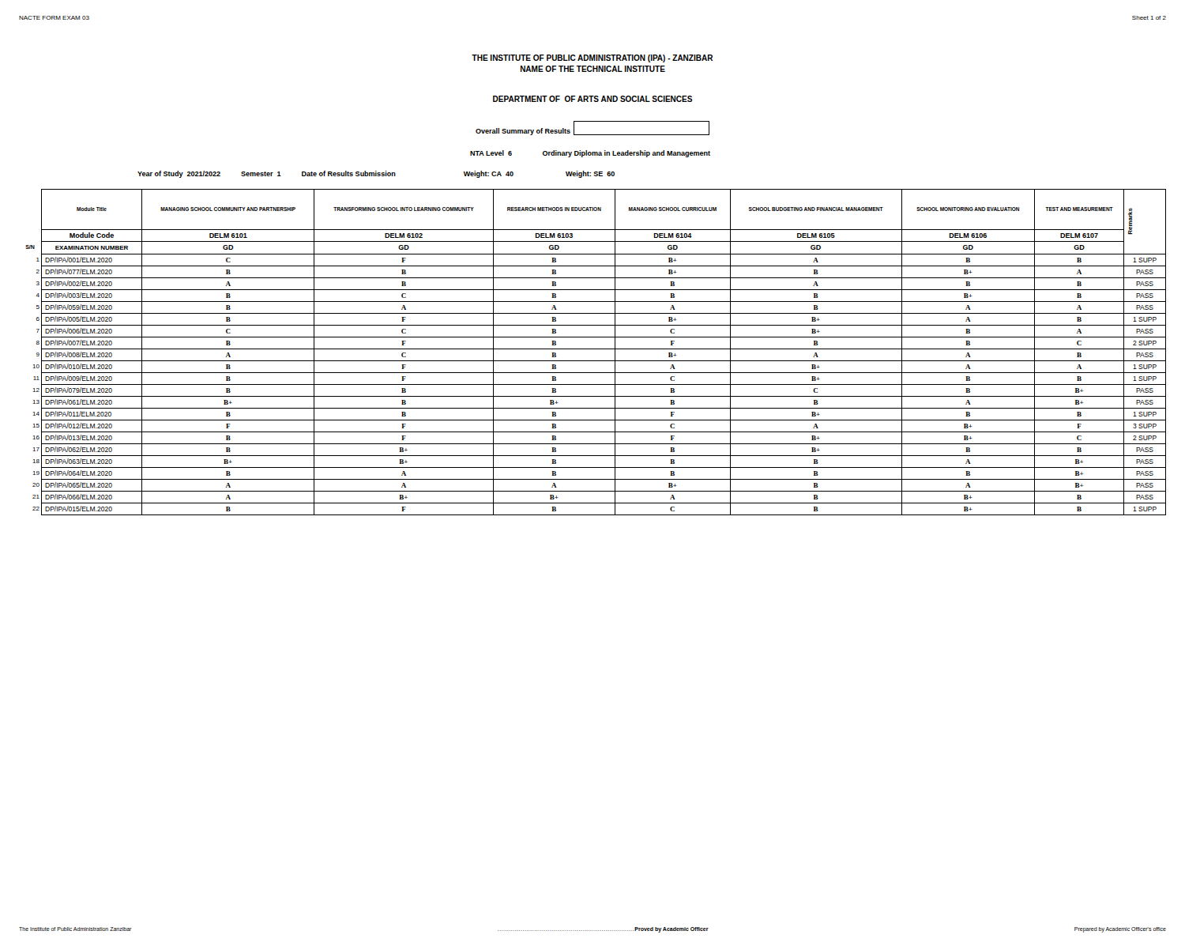NACTE FORM EXAM 03
Sheet 1 of 2
THE INSTITUTE OF PUBLIC ADMINISTRATION (IPA) - ZANZIBAR
NAME OF THE TECHNICAL INSTITUTE
DEPARTMENT OF OF ARTS AND SOCIAL SCIENCES
Overall Summary of Results
NTA Level 6 Ordinary Diploma in Leadership and Management
Year of Study 2021/2022
Semester 1
Date of Results Submission
Weight: CA 40
Weight: SE 60
| | Module Title | MANAGING SCHOOL COMMUNITY AND PARTNERSHIP | TRANSFORMING SCHOOL INTO LEARNING COMMUNITY | RESEARCH METHODS IN EDUCATION | MANAGING SCHOOL CURRICULUM | SCHOOL BUDGETING AND FINANCIAL MANAGEMENT | SCHOOL MONITORING AND EVALUATION | TEST AND MEASUREMENT | Remarks |
| --- | --- | --- | --- | --- | --- | --- | --- | --- | --- |
| | Module Code | DELM 6101 | DELM 6102 | DELM 6103 | DELM 6104 | DELM 6105 | DELM 6106 | DELM 6107 |
| S/N | EXAMINATION NUMBER | GD | GD | GD | GD | GD | GD | GD |
| 1 | DP/IPA/001/ELM.2020 | C | F | B | B+ | A | B | B | 1 SUPP |
| 2 | DP/IPA/077/ELM.2020 | B | B | B | B+ | B | B+ | A | PASS |
| 3 | DP/IPA/002/ELM.2020 | A | B | B | B | A | B | B | PASS |
| 4 | DP/IPA/003/ELM.2020 | B | C | B | B | B | B+ | B | PASS |
| 5 | DP/IPA/059/ELM.2020 | B | A | A | A | B | A | A | PASS |
| 6 | DP/IPA/005/ELM.2020 | B | F | B | B+ | B+ | A | B | 1 SUPP |
| 7 | DP/IPA/006/ELM.2020 | C | C | B | C | B+ | B | A | PASS |
| 8 | DP/IPA/007/ELM.2020 | B | F | B | F | B | B | C | 2 SUPP |
| 9 | DP/IPA/008/ELM.2020 | A | C | B | B+ | A | A | B | PASS |
| 10 | DP/IPA/010/ELM.2020 | B | F | B | A | B+ | A | A | 1 SUPP |
| 11 | DP/IPA/009/ELM.2020 | B | F | B | C | B+ | B | B | 1 SUPP |
| 12 | DP/IPA/079/ELM.2020 | B | B | B | B | C | B | B+ | PASS |
| 13 | DP/IPA/061/ELM.2020 | B+ | B | B+ | B | B | A | B+ | PASS |
| 14 | DP/IPA/011/ELM.2020 | B | B | B | F | B+ | B | B | 1 SUPP |
| 15 | DP/IPA/012/ELM.2020 | F | F | B | C | A | B+ | F | 3 SUPP |
| 16 | DP/IPA/013/ELM.2020 | B | F | B | F | B+ | B+ | C | 2 SUPP |
| 17 | DP/IPA/062/ELM.2020 | B | B+ | B | B | B+ | B | B | PASS |
| 18 | DP/IPA/063/ELM.2020 | B+ | B+ | B | B | B | A | B+ | PASS |
| 19 | DP/IPA/064/ELM.2020 | B | A | B | B | B | B | B+ | PASS |
| 20 | DP/IPA/065/ELM.2020 | A | A | A | B+ | B | A | B+ | PASS |
| 21 | DP/IPA/066/ELM.2020 | A | B+ | B+ | A | B | B+ | B | PASS |
| 22 | DP/IPA/015/ELM.2020 | B | F | B | C | B | B+ | B | 1 SUPP |
The Institute of Public Administration Zanzibar
....................................................................... Proved by Academic Officer
Prepared by Academic Officer's office